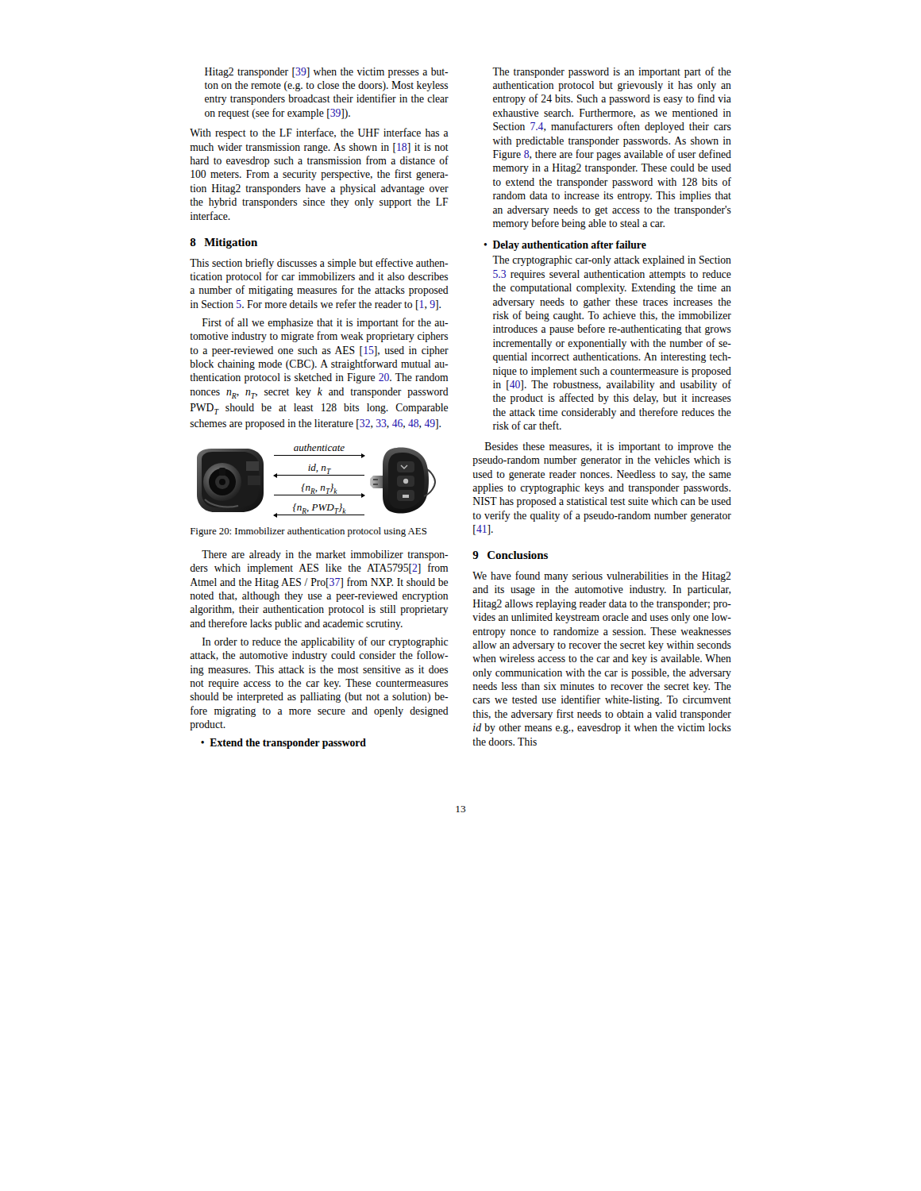Hitag2 transponder [39] when the victim presses a button on the remote (e.g. to close the doors). Most keyless entry transponders broadcast their identifier in the clear on request (see for example [39]).
With respect to the LF interface, the UHF interface has a much wider transmission range. As shown in [18] it is not hard to eavesdrop such a transmission from a distance of 100 meters. From a security perspective, the first generation Hitag2 transponders have a physical advantage over the hybrid transponders since they only support the LF interface.
8 Mitigation
This section briefly discusses a simple but effective authentication protocol for car immobilizers and it also describes a number of mitigating measures for the attacks proposed in Section 5. For more details we refer the reader to [1, 9].
First of all we emphasize that it is important for the automotive industry to migrate from weak proprietary ciphers to a peer-reviewed one such as AES [15], used in cipher block chaining mode (CBC). A straightforward mutual authentication protocol is sketched in Figure 20. The random nonces nR, nT, secret key k and transponder password PWDT should be at least 128 bits long. Comparable schemes are proposed in the literature [32, 33, 46, 48, 49].
authenticate
id, nT
{nR, nT}k
{nR, PWDT}k
Figure 20: Immobilizer authentication protocol using AES
There are already in the market immobilizer transponders which implement AES like the ATA5795[2] from Atmel and the Hitag AES / Pro[37] from NXP. It should be noted that, although they use a peer-reviewed encryption algorithm, their authentication protocol is still proprietary and therefore lacks public and academic scrutiny.
In order to reduce the applicability of our cryptographic attack, the automotive industry could consider the following measures. This attack is the most sensitive as it does not require access to the car key. These countermeasures should be interpreted as palliating (but not a solution) before migrating to a more secure and openly designed product.
Extend the transponder password The transponder password is an important part of the authentication protocol but grievously it has only an entropy of 24 bits. Such a password is easy to find via exhaustive search. Furthermore, as we mentioned in Section 7.4, manufacturers often deployed their cars with predictable transponder passwords. As shown in Figure 8, there are four pages available of user defined memory in a Hitag2 transponder. These could be used to extend the transponder password with 128 bits of random data to increase its entropy. This implies that an adversary needs to get access to the transponder's memory before being able to steal a car.
Delay authentication after failure The cryptographic car-only attack explained in Section 5.3 requires several authentication attempts to reduce the computational complexity. Extending the time an adversary needs to gather these traces increases the risk of being caught. To achieve this, the immobilizer introduces a pause before re-authenticating that grows incrementally or exponentially with the number of sequential incorrect authentications. An interesting technique to implement such a countermeasure is proposed in [40]. The robustness, availability and usability of the product is affected by this delay, but it increases the attack time considerably and therefore reduces the risk of car theft.
Besides these measures, it is important to improve the pseudo-random number generator in the vehicles which is used to generate reader nonces. Needless to say, the same applies to cryptographic keys and transponder passwords. NIST has proposed a statistical test suite which can be used to verify the quality of a pseudo-random number generator [41].
9 Conclusions
We have found many serious vulnerabilities in the Hitag2 and its usage in the automotive industry. In particular, Hitag2 allows replaying reader data to the transponder; provides an unlimited keystream oracle and uses only one low-entropy nonce to randomize a session. These weaknesses allow an adversary to recover the secret key within seconds when wireless access to the car and key is available. When only communication with the car is possible, the adversary needs less than six minutes to recover the secret key. The cars we tested use identifier white-listing. To circumvent this, the adversary first needs to obtain a valid transponder id by other means e.g., eavesdrop it when the victim locks the doors. This
13